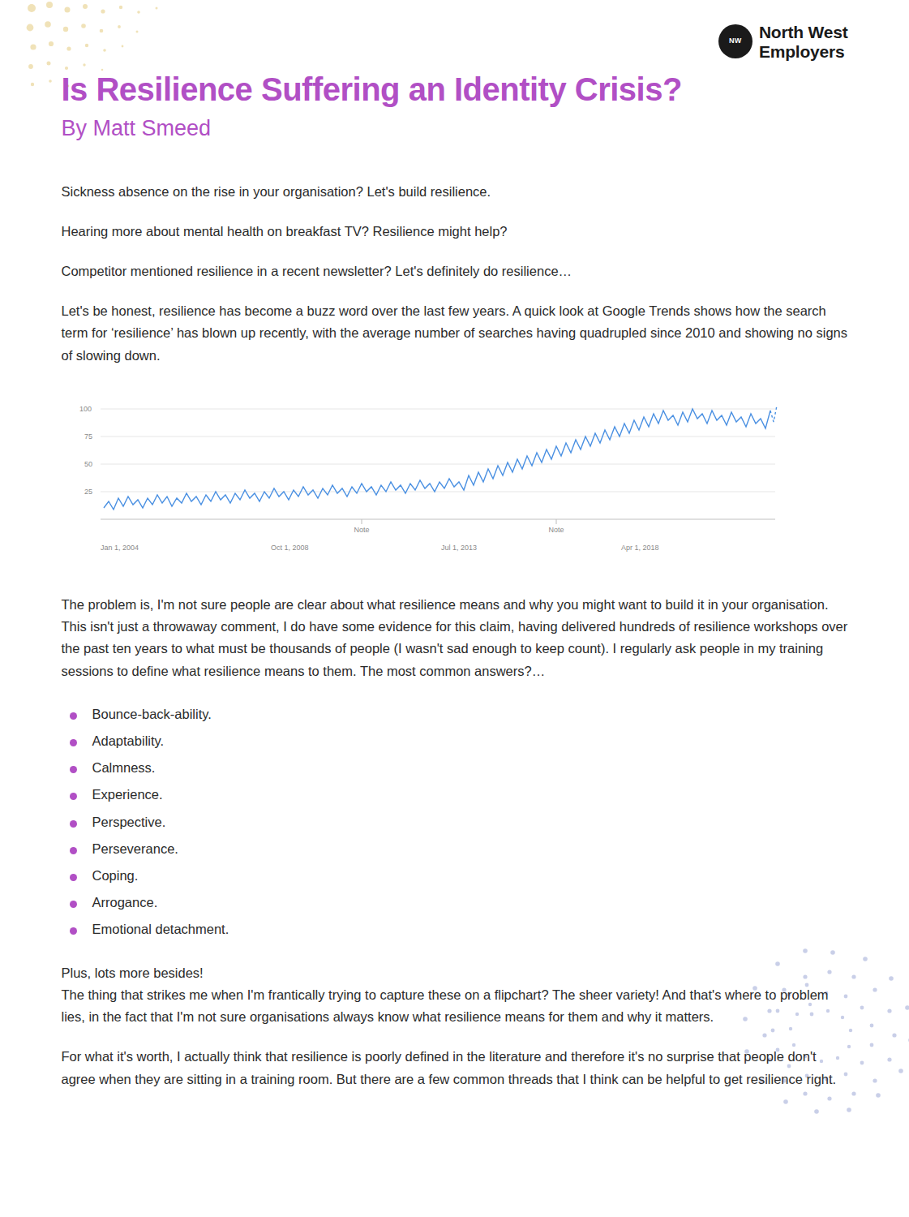NW
North West
Employers
Is Resilience Suffering an Identity Crisis?
By Matt Smeed
Sickness absence on the rise in your organisation? Let's build resilience.
Hearing more about mental health on breakfast TV? Resilience might help?
Competitor mentioned resilience in a recent newsletter? Let's definitely do resilience…
Let's be honest, resilience has become a buzz word over the last few years. A quick look at Google Trends shows how the search term for ‘resilience’ has blown up recently, with the average number of searches having quadrupled since 2010 and showing no signs of slowing down.
100 75 50 25 Note Note Jan 1, 2004 Oct 1, 2008 Jul 1, 2013 Apr 1, 2018
The problem is, I'm not sure people are clear about what resilience means and why you might want to build it in your organisation. This isn't just a throwaway comment, I do have some evidence for this claim, having delivered hundreds of resilience workshops over the past ten years to what must be thousands of people (I wasn't sad enough to keep count). I regularly ask people in my training sessions to define what resilience means to them. The most common answers?…
Bounce-back-ability.
Adaptability.
Calmness.
Experience.
Perspective.
Perseverance.
Coping.
Arrogance.
Emotional detachment.
Plus, lots more besides!
The thing that strikes me when I'm frantically trying to capture these on a flipchart? The sheer variety! And that's where to problem lies, in the fact that I'm not sure organisations always know what resilience means for them and why it matters.
For what it's worth, I actually think that resilience is poorly defined in the literature and therefore it's no surprise that people don't agree when they are sitting in a training room. But there are a few common threads that I think can be helpful to get resilience right.